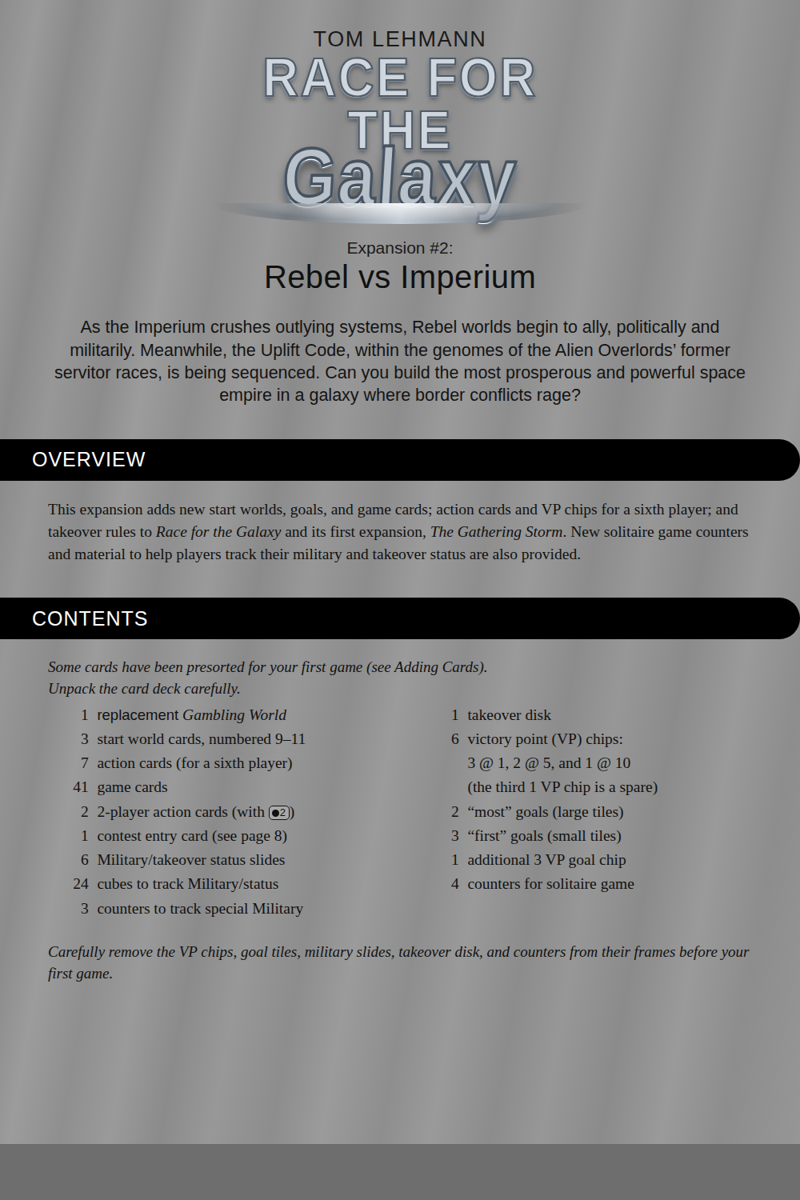TOM LEHMANN
RACE FOR THE
Galaxy
Expansion #2:
Rebel vs Imperium
As the Imperium crushes outlying systems, Rebel worlds begin to ally, politically and militarily. Meanwhile, the Uplift Code, within the genomes of the Alien Overlords’ former servitor races, is being sequenced. Can you build the most prosperous and powerful space empire in a galaxy where border conflicts rage?
OVERVIEW
This expansion adds new start worlds, goals, and game cards; action cards and VP chips for a sixth player; and takeover rules to Race for the Galaxy and its first expansion, The Gathering Storm. New solitaire game counters and material to help players track their military and takeover status are also provided.
CONTENTS
Some cards have been presorted for your first game (see Adding Cards).
Unpack the card deck carefully.
| 1 | replacement Gambling World |
| 3 | start world cards, numbered 9–11 |
| 7 | action cards (for a sixth player) |
| 41 | game cards |
| 2 | 2-player action cards (with 2 ) |
| 1 | contest entry card (see page 8) |
| 6 | Military/takeover status slides |
| 24 | cubes to track Military/status |
| 3 | counters to track special Military |
| 1 | takeover disk |
| 6 | victory point (VP) chips: |
| | 3 @ 1, 2 @ 5, and 1 @ 10 |
| | (the third 1 VP chip is a spare) |
| 2 | “most” goals (large tiles) |
| 3 | “first” goals (small tiles) |
| 1 | additional 3 VP goal chip |
| 4 | counters for solitaire game |
Carefully remove the VP chips, goal tiles, military slides, takeover disk, and counters from their frames before your first game.